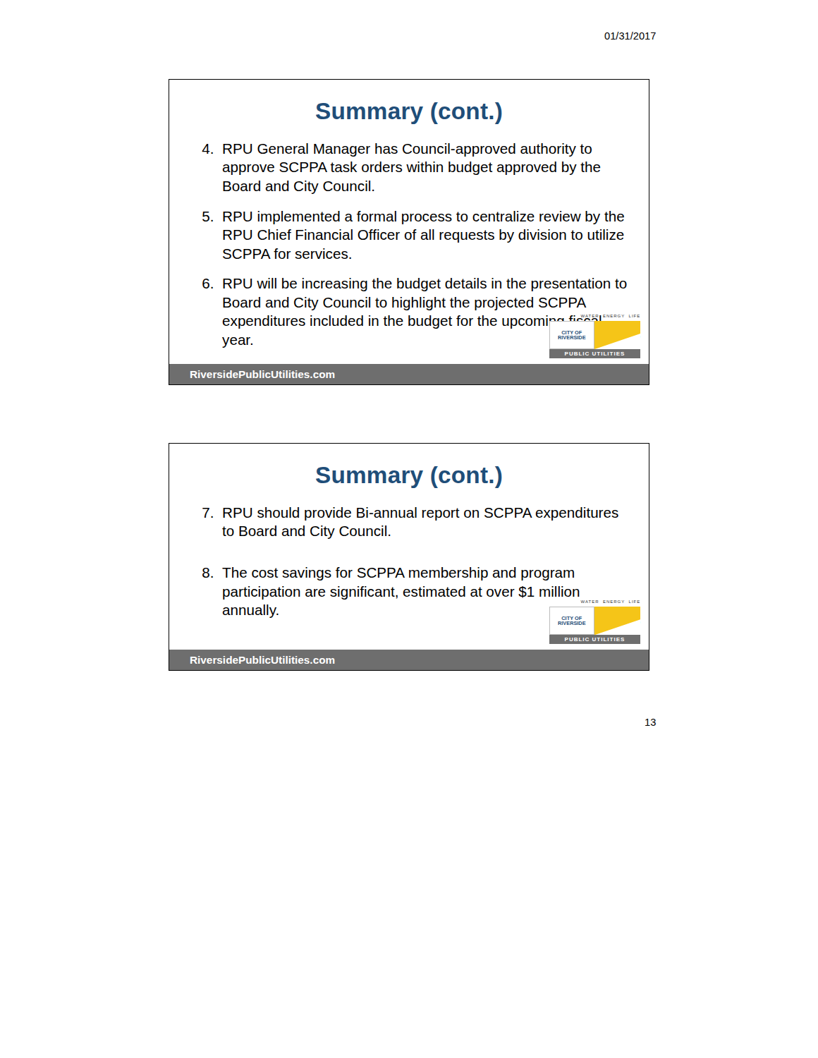01/31/2017
Summary (cont.)
RPU General Manager has Council-approved authority to approve SCPPA task orders within budget approved by the Board and City Council.
RPU implemented a formal process to centralize review by the RPU Chief Financial Officer of all requests by division to utilize SCPPA for services.
RPU will be increasing the budget details in the presentation to Board and City Council to highlight the projected SCPPA expenditures included in the budget for the upcoming fiscal year.
25
WATER ENERGY LIFE
CITY OF
RIVERSIDE
PUBLIC UTILITIES
RiversidePublicUtilities.com
Summary (cont.)
RPU should provide Bi-annual report on SCPPA expenditures to Board and City Council.
The cost savings for SCPPA membership and program participation are significant, estimated at over $1 million annually.
26
WATER ENERGY LIFE
CITY OF
RIVERSIDE
PUBLIC UTILITIES
RiversidePublicUtilities.com
13